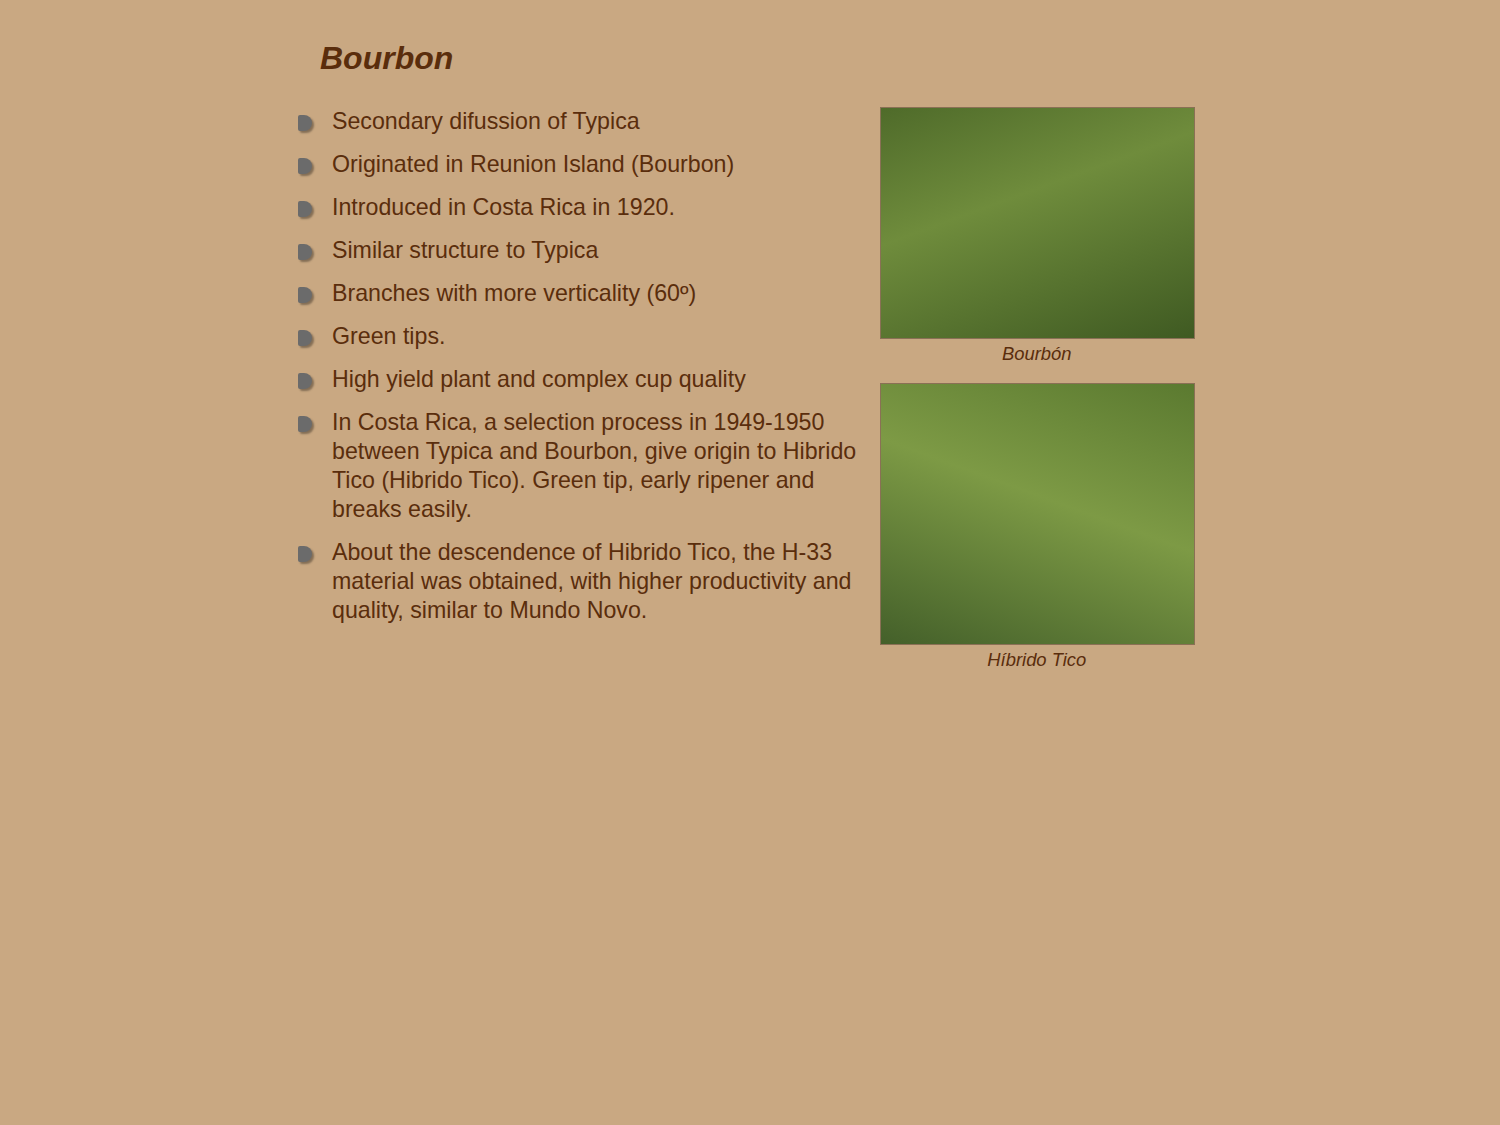Bourbon
Secondary difussion of Typica
Originated in Reunion Island (Bourbon)
Introduced in Costa Rica in 1920.
Similar structure to Typica
Branches with more verticality (60º)
Green tips.
High yield plant and complex cup quality
In Costa Rica, a selection process in 1949-1950 between Typica and Bourbon, give origin to Hibrido Tico (Hibrido Tico). Green tip, early ripener and breaks easily.
About the descendence of Hibrido Tico, the H-33 material was obtained, with higher productivity and quality, similar to Mundo Novo.
Bourbón
Híbrido Tico